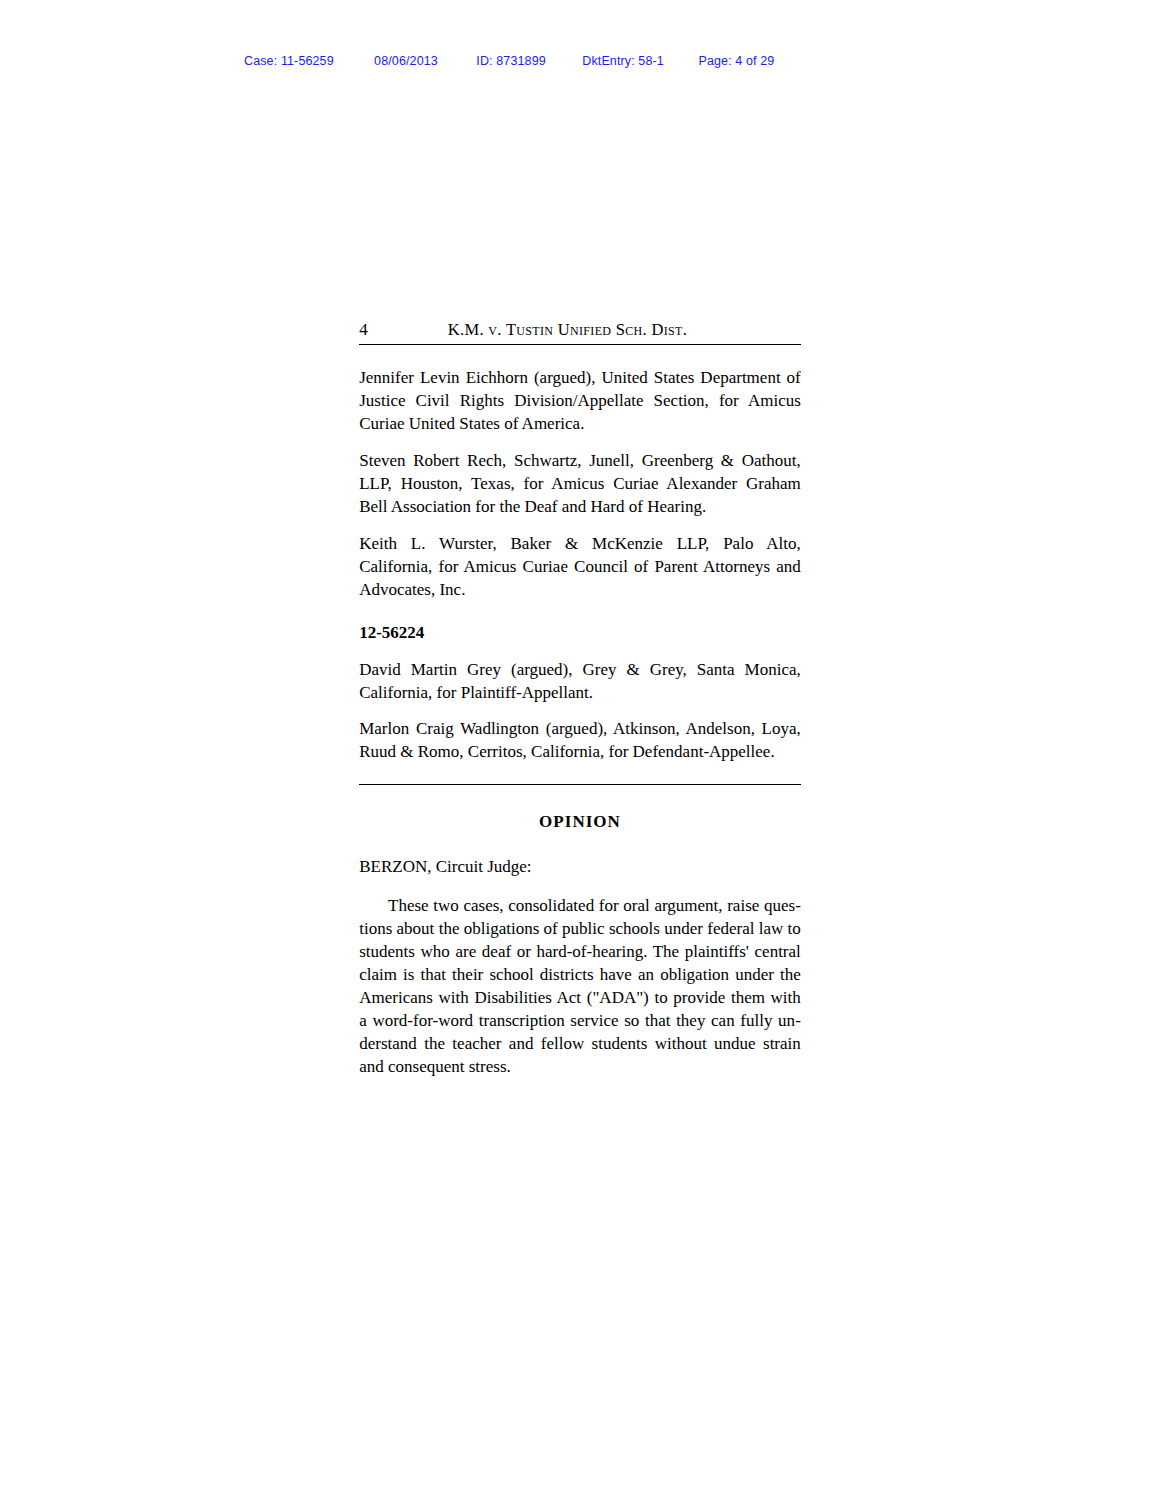Case: 11-56259 08/06/2013 ID: 8731899 DktEntry: 58-1 Page: 4 of 29
4
K.M. v. Tustin Unified Sch. Dist.
Jennifer Levin Eichhorn (argued), United States Department of Justice Civil Rights Division/Appellate Section, for Amicus Curiae United States of America.
Steven Robert Rech, Schwartz, Junell, Greenberg & Oathout, LLP, Houston, Texas, for Amicus Curiae Alexander Graham Bell Association for the Deaf and Hard of Hearing.
Keith L. Wurster, Baker & McKenzie LLP, Palo Alto, California, for Amicus Curiae Council of Parent Attorneys and Advocates, Inc.
12-56224
David Martin Grey (argued), Grey & Grey, Santa Monica, California, for Plaintiff-Appellant.
Marlon Craig Wadlington (argued), Atkinson, Andelson, Loya, Ruud & Romo, Cerritos, California, for Defendant-Appellee.
OPINION
BERZON, Circuit Judge:
These two cases, consolidated for oral argument, raise questions about the obligations of public schools under federal law to students who are deaf or hard-of-hearing. The plaintiffs' central claim is that their school districts have an obligation under the Americans with Disabilities Act ("ADA") to provide them with a word-for-word transcription service so that they can fully understand the teacher and fellow students without undue strain and consequent stress.